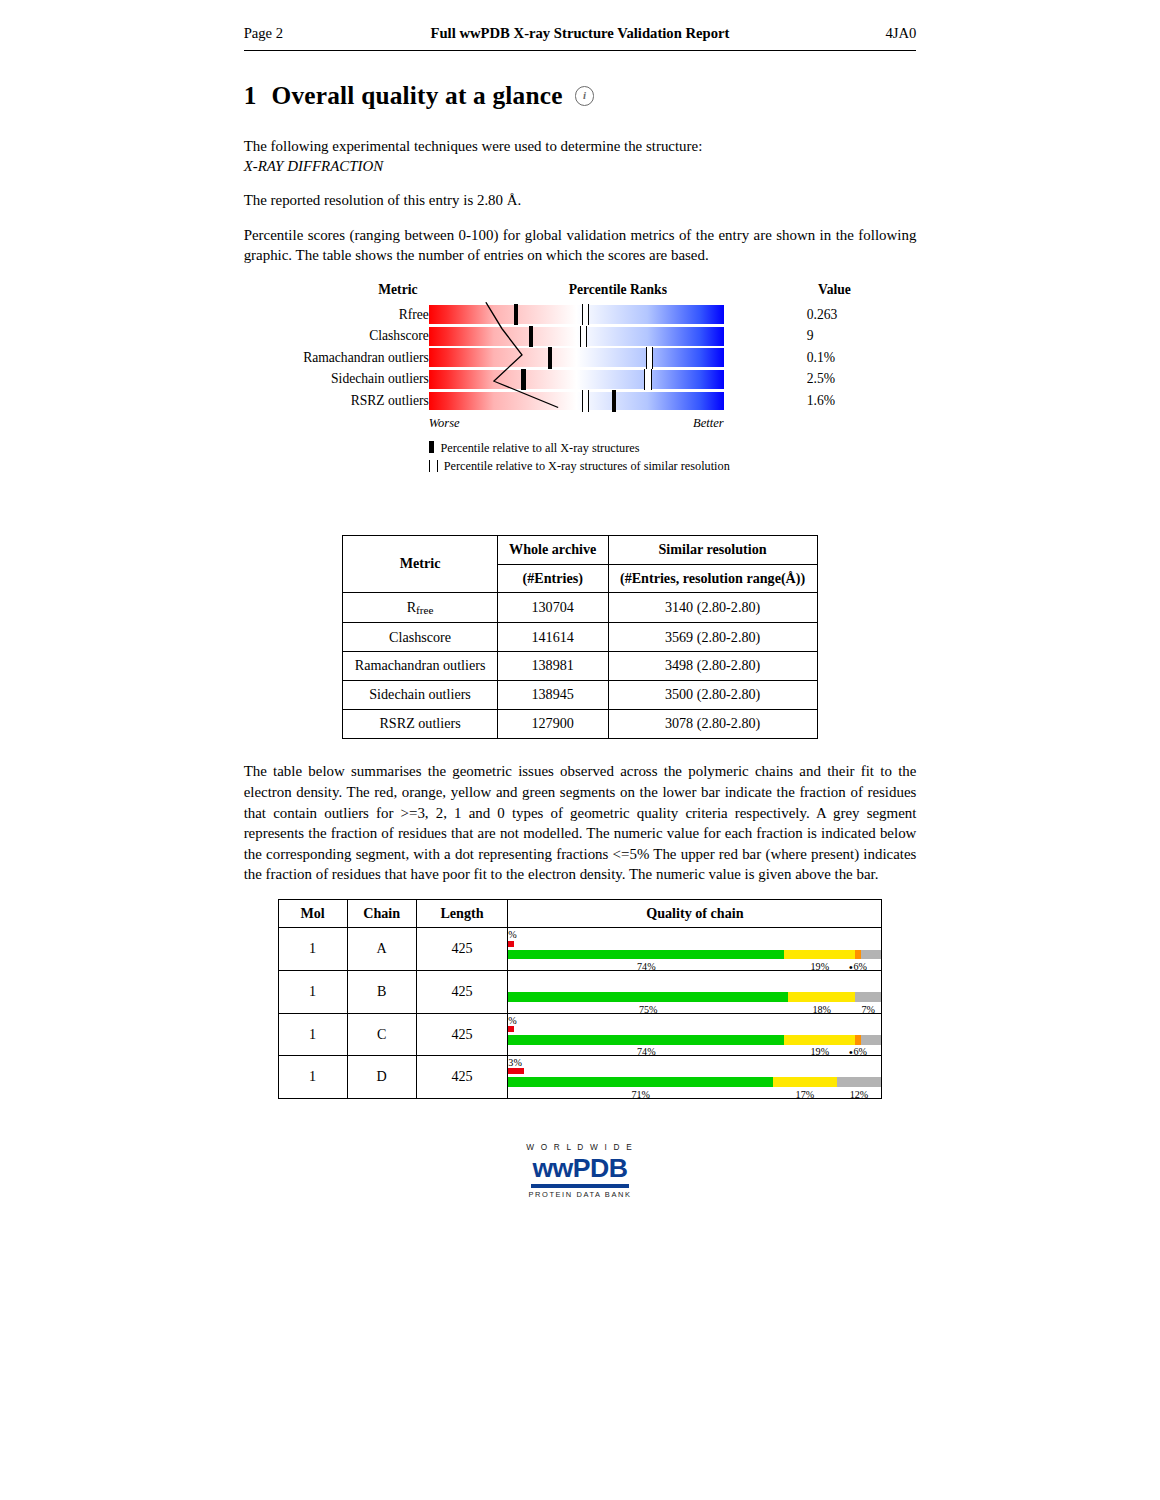Page 2
Full wwPDB X-ray Structure Validation Report
4JA0
1 Overall quality at a glance i
The following experimental techniques were used to determine the structure:
X-RAY DIFFRACTION
The reported resolution of this entry is 2.80 Å.
Percentile scores (ranging between 0-100) for global validation metrics of the entry are shown in the following graphic. The table shows the number of entries on which the scores are based.
| Metric | Percentile Ranks | Value |
| --- | --- | --- |
| Rfree | | 0.263 |
| Clashscore | | 9 |
| Ramachandran outliers | | 0.1% |
| Sidechain outliers | | 2.5% |
| RSRZ outliers | | 1.6% |
| | Worse Better | |
| | Percentile relative to all X-ray structures Percentile relative to X-ray structures of similar resolution | |
| Metric | Whole archive | Similar resolution |
| --- | --- | --- |
| (#Entries) | (#Entries, resolution range(Å)) |
| R free | 130704 | 3140 (2.80-2.80) |
| Clashscore | 141614 | 3569 (2.80-2.80) |
| Ramachandran outliers | 138981 | 3498 (2.80-2.80) |
| Sidechain outliers | 138945 | 3500 (2.80-2.80) |
| RSRZ outliers | 127900 | 3078 (2.80-2.80) |
The table below summarises the geometric issues observed across the polymeric chains and their fit to the electron density. The red, orange, yellow and green segments on the lower bar indicate the fraction of residues that contain outliers for >=3, 2, 1 and 0 types of geometric quality criteria respectively. A grey segment represents the fraction of residues that are not modelled. The numeric value for each fraction is indicated below the corresponding segment, with a dot representing fractions <=5% The upper red bar (where present) indicates the fraction of residues that have poor fit to the electron density. The numeric value is given above the bar.
| Mol | Chain | Length | Quality of chain |
| --- | --- | --- | --- |
| 1 | A | 425 | % 74% 19% • 6% |
| 1 | B | 425 | 75% 18% 7% |
| 1 | C | 425 | % 74% 19% • 6% |
| 1 | D | 425 | 3% 71% 17% 12% |
W O R L D W I D E
ww PDB
PROTEIN DATA BANK